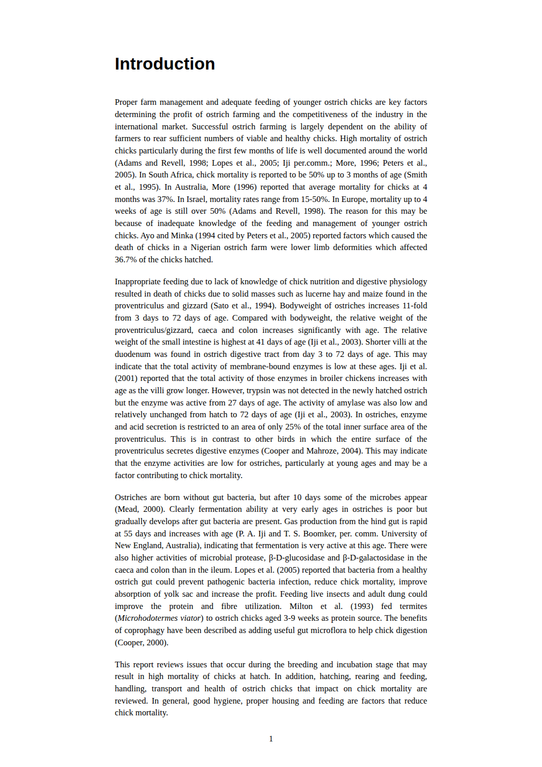Introduction
Proper farm management and adequate feeding of younger ostrich chicks are key factors determining the profit of ostrich farming and the competitiveness of the industry in the international market. Successful ostrich farming is largely dependent on the ability of farmers to rear sufficient numbers of viable and healthy chicks. High mortality of ostrich chicks particularly during the first few months of life is well documented around the world (Adams and Revell, 1998; Lopes et al., 2005; Iji per.comm.; More, 1996; Peters et al., 2005). In South Africa, chick mortality is reported to be 50% up to 3 months of age (Smith et al., 1995). In Australia, More (1996) reported that average mortality for chicks at 4 months was 37%. In Israel, mortality rates range from 15-50%. In Europe, mortality up to 4 weeks of age is still over 50% (Adams and Revell, 1998). The reason for this may be because of inadequate knowledge of the feeding and management of younger ostrich chicks. Ayo and Minka (1994 cited by Peters et al., 2005) reported factors which caused the death of chicks in a Nigerian ostrich farm were lower limb deformities which affected 36.7% of the chicks hatched.
Inappropriate feeding due to lack of knowledge of chick nutrition and digestive physiology resulted in death of chicks due to solid masses such as lucerne hay and maize found in the proventriculus and gizzard (Sato et al., 1994). Bodyweight of ostriches increases 11-fold from 3 days to 72 days of age. Compared with bodyweight, the relative weight of the proventriculus/gizzard, caeca and colon increases significantly with age. The relative weight of the small intestine is highest at 41 days of age (Iji et al., 2003). Shorter villi at the duodenum was found in ostrich digestive tract from day 3 to 72 days of age. This may indicate that the total activity of membrane-bound enzymes is low at these ages. Iji et al. (2001) reported that the total activity of those enzymes in broiler chickens increases with age as the villi grow longer. However, trypsin was not detected in the newly hatched ostrich but the enzyme was active from 27 days of age. The activity of amylase was also low and relatively unchanged from hatch to 72 days of age (Iji et al., 2003). In ostriches, enzyme and acid secretion is restricted to an area of only 25% of the total inner surface area of the proventriculus. This is in contrast to other birds in which the entire surface of the proventriculus secretes digestive enzymes (Cooper and Mahroze, 2004). This may indicate that the enzyme activities are low for ostriches, particularly at young ages and may be a factor contributing to chick mortality.
Ostriches are born without gut bacteria, but after 10 days some of the microbes appear (Mead, 2000). Clearly fermentation ability at very early ages in ostriches is poor but gradually develops after gut bacteria are present. Gas production from the hind gut is rapid at 55 days and increases with age (P. A. Iji and T. S. Boomker, per. comm. University of New England, Australia), indicating that fermentation is very active at this age. There were also higher activities of microbial protease, β-D-glucosidase and β-D-galactosidase in the caeca and colon than in the ileum. Lopes et al. (2005) reported that bacteria from a healthy ostrich gut could prevent pathogenic bacteria infection, reduce chick mortality, improve absorption of yolk sac and increase the profit. Feeding live insects and adult dung could improve the protein and fibre utilization. Milton et al. (1993) fed termites (Microhodotermes viator) to ostrich chicks aged 3-9 weeks as protein source. The benefits of coprophagy have been described as adding useful gut microflora to help chick digestion (Cooper, 2000).
This report reviews issues that occur during the breeding and incubation stage that may result in high mortality of chicks at hatch. In addition, hatching, rearing and feeding, handling, transport and health of ostrich chicks that impact on chick mortality are reviewed. In general, good hygiene, proper housing and feeding are factors that reduce chick mortality.
1